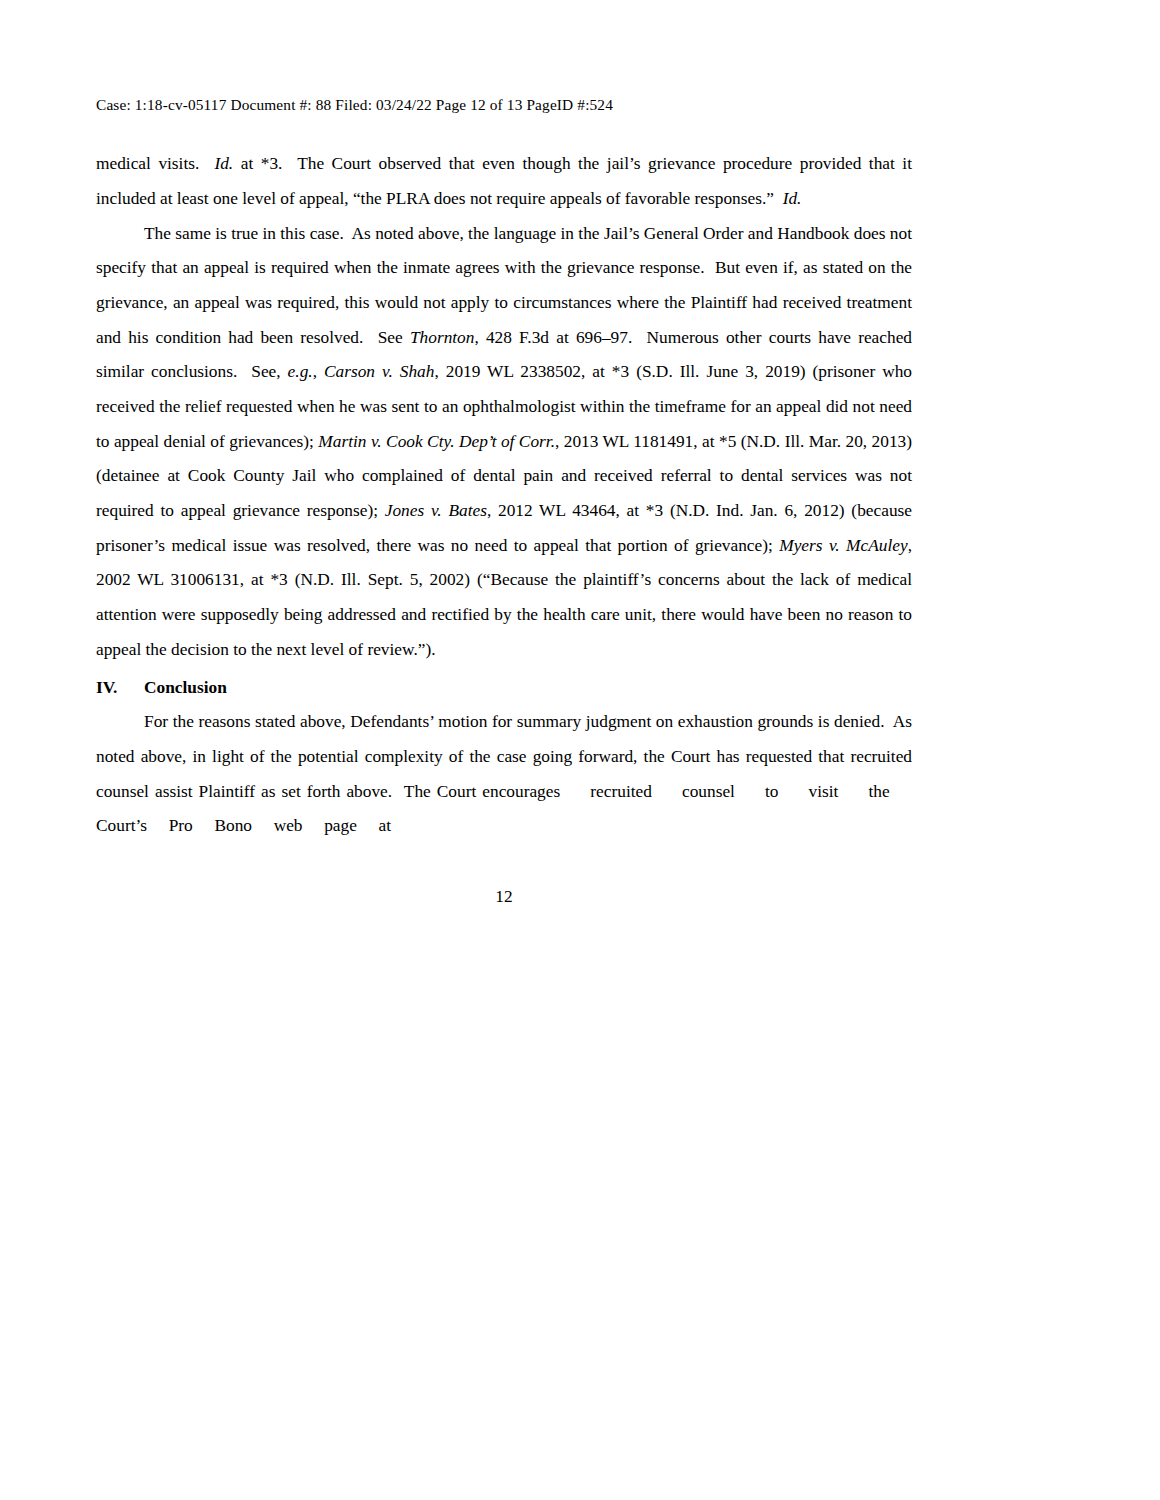Case: 1:18-cv-05117 Document #: 88 Filed: 03/24/22 Page 12 of 13 PageID #:524
medical visits. Id. at *3. The Court observed that even though the jail’s grievance procedure provided that it included at least one level of appeal, “the PLRA does not require appeals of favorable responses.” Id.
The same is true in this case. As noted above, the language in the Jail’s General Order and Handbook does not specify that an appeal is required when the inmate agrees with the grievance response. But even if, as stated on the grievance, an appeal was required, this would not apply to circumstances where the Plaintiff had received treatment and his condition had been resolved. See Thornton, 428 F.3d at 696–97. Numerous other courts have reached similar conclusions. See, e.g., Carson v. Shah, 2019 WL 2338502, at *3 (S.D. Ill. June 3, 2019) (prisoner who received the relief requested when he was sent to an ophthalmologist within the timeframe for an appeal did not need to appeal denial of grievances); Martin v. Cook Cty. Dep’t of Corr., 2013 WL 1181491, at *5 (N.D. Ill. Mar. 20, 2013) (detainee at Cook County Jail who complained of dental pain and received referral to dental services was not required to appeal grievance response); Jones v. Bates, 2012 WL 43464, at *3 (N.D. Ind. Jan. 6, 2012) (because prisoner’s medical issue was resolved, there was no need to appeal that portion of grievance); Myers v. McAuley, 2002 WL 31006131, at *3 (N.D. Ill. Sept. 5, 2002) (“Because the plaintiff’s concerns about the lack of medical attention were supposedly being addressed and rectified by the health care unit, there would have been no reason to appeal the decision to the next level of review.”).
IV. Conclusion
For the reasons stated above, Defendants’ motion for summary judgment on exhaustion grounds is denied. As noted above, in light of the potential complexity of the case going forward, the Court has requested that recruited counsel assist Plaintiff as set forth above. The Court encourages recruited counsel to visit the Court’s Pro Bono web page at
12